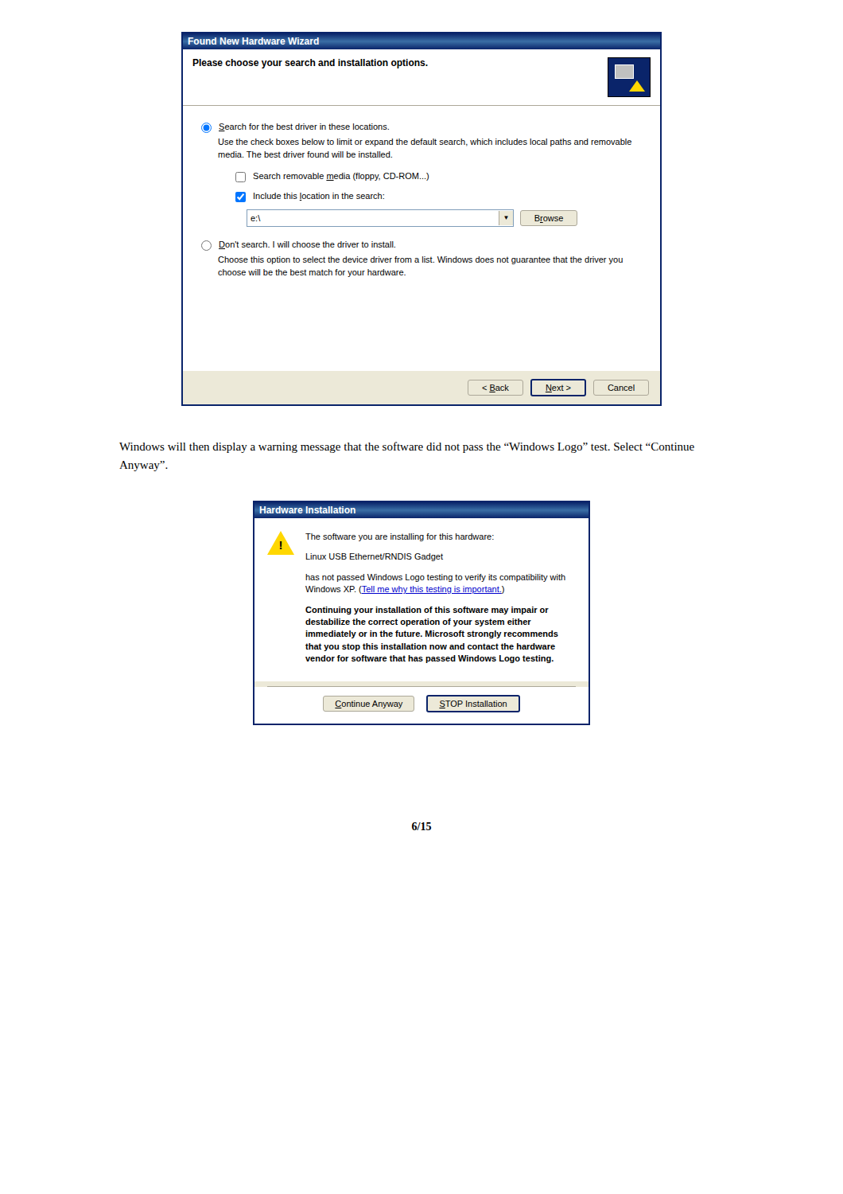Found New Hardware Wizard
Please choose your search and installation options.
Search for the best driver in these locations.
Use the check boxes below to limit or expand the default search, which includes local paths and removable media. The best driver found will be installed.
Search removable media (floppy, CD-ROM...)
Include this location in the search:
e:\ ▼
Browse
Don't search. I will choose the driver to install.
Choose this option to select the device driver from a list. Windows does not guarantee that the driver you choose will be the best match for your hardware.
< Back Next > Cancel
Windows will then display a warning message that the software did not pass the “Windows Logo” test. Select “Continue Anyway”.
Hardware Installation
!
The software you are installing for this hardware:
Linux USB Ethernet/RNDIS Gadget
has not passed Windows Logo testing to verify its compatibility with Windows XP. (Tell me why this testing is important.)
Continuing your installation of this software may impair or destabilize the correct operation of your system either immediately or in the future. Microsoft strongly recommends that you stop this installation now and contact the hardware vendor for software that has passed Windows Logo testing.
Continue Anyway STOP Installation
6/15